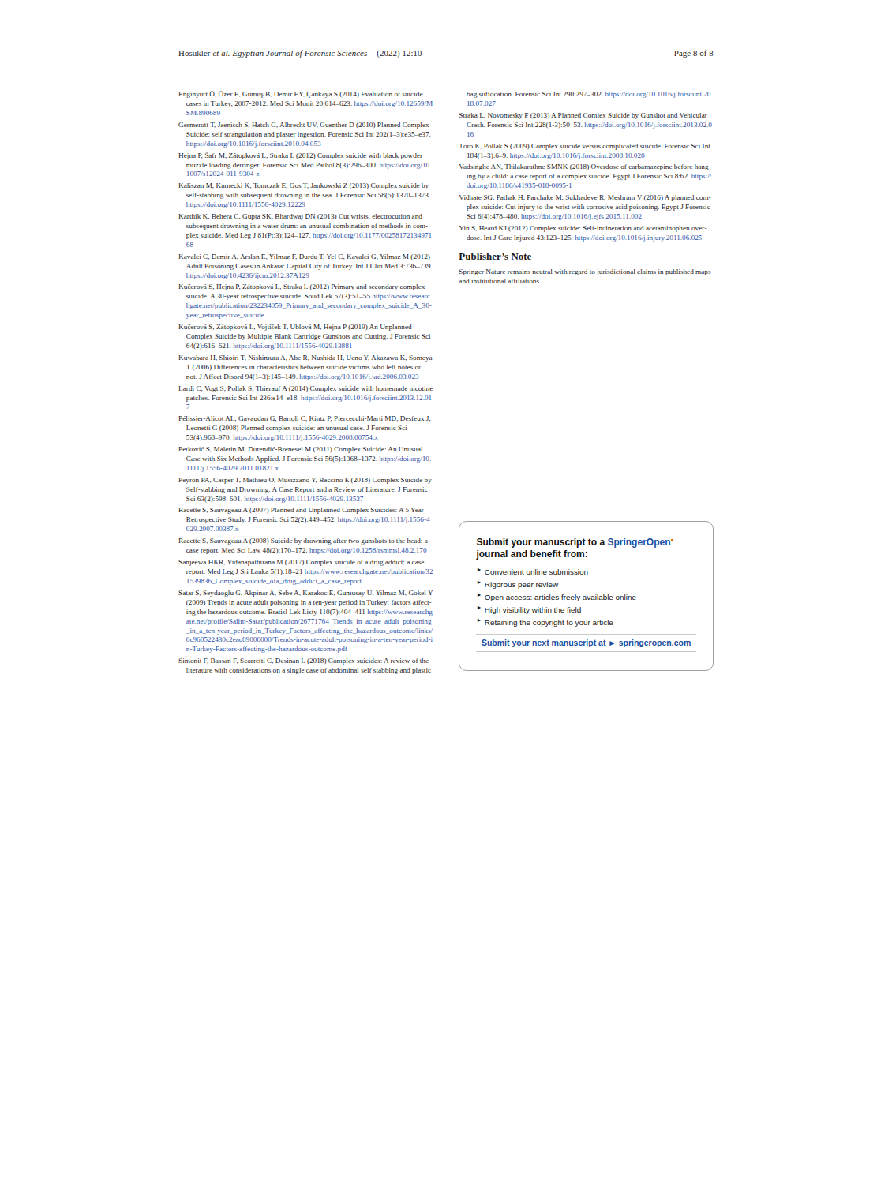Hösükler et al. Egyptian Journal of Forensic Sciences(2022) 12:10
Page 8 of 8
Enginyurt Ö, Özer E, Gümüş B, Demir EY, Çankaya S (2014) Evaluation of suicide cases in Turkey, 2007-2012. Med Sci Monit 20:614–623. https://doi.org/10.12659/MSM.890689
Germerott T, Jaenisch S, Hatch G, Albrecht UV, Guenther D (2010) Planned Complex Suicide: self strangulation and plaster ingestion. Forensic Sci Int 202(1–3):e35–e37. https://doi.org/10.1016/j.forsciint.2010.04.053
Hejna P, Šafr M, Zátopková L, Straka L (2012) Complex suicide with black powder muzzle loading derringer. Forensic Sci Med Pathol 8(3):296–300. https://doi.org/10.1007/s12024-011-9304-z
Kaliszan M, Karnecki K, Tomczak E, Gos T, Jankowski Z (2013) Complex suicide by self-stabbing with subsequent drowning in the sea. J Forensic Sci 58(5):1370–1373. https://doi.org/10.1111/1556-4029.12229
Karthik K, Behera C, Gupta SK, Bhardwaj DN (2013) Cut wrists, electrocution and subsequent drowning in a water drum: an unusual combination of methods in complex suicide. Med Leg J 81(Pt:3):124–127. https://doi.org/10.1177/0025817213497168
Kavalci C, Demir A, Arslan E, Yilmaz F, Durdu T, Yel C, Kavalci G, Yilmaz M (2012) Adult Poisoning Cases in Ankara: Capital City of Turkey. Int J Clin Med 3:736–739. https://doi.org/10.4236/ijcm.2012.37A129
Kučerová S, Hejna P, Zátopková L, Straka L (2012) Primary and secondary complex suicide. A 30-year retrospective suicide. Soud Lek 57(3):51–55 https://www.researchgate.net/publication/232234059_Primary_and_secondary_complex_suicide_A_30-year_retrospective_suicide
Kučerová Š, Zátopková L, Vojtíšek T, Ublová M, Hejna P (2019) An Unplanned Complex Suicide by Multiple Blank Cartridge Gunshots and Cutting. J Forensic Sci 64(2):616–621. https://doi.org/10.1111/1556-4029.13881
Kuwabara H, Shioiri T, Nishimura A, Abe R, Nushida H, Ueno Y, Akazawa K, Someya T (2006) Differences in characteristics between suicide victims who left notes or not. J Affect Disord 94(1–3):145–149. https://doi.org/10.1016/j.jad.2006.03.023
Lardi C, Vogt S, Pollak S, Thierauf A (2014) Complex suicide with homemade nicotine patches. Forensic Sci Int 236:e14–e18. https://doi.org/10.1016/j.forsciint.2013.12.017
Pélissier-Alicot AL, Gavaudan G, Bartoli C, Kintz P, Piercecchi-Marti MD, Desfeux J, Leonetti G (2008) Planned complex suicide: an unusual case. J Forensic Sci 53(4):968–970. https://doi.org/10.1111/j.1556-4029.2008.00754.x
Petković S, Maletin M, Durendić-Brenesel M (2011) Complex Suicide: An Unusual Case with Six Methods Applied. J Forensic Sci 56(5):1368–1372. https://doi.org/10.1111/j.1556-4029.2011.01821.x
Peyron PA, Casper T, Mathieu O, Musizzano Y, Baccino E (2018) Complex Suicide by Self-stabbing and Drowning: A Case Report and a Review of Literature. J Forensic Sci 63(2):598–601. https://doi.org/10.1111/1556-4029.13537
Racette S, Sauvageau A (2007) Planned and Unplanned Complex Suicides: A 5 Year Retrospective Study. J Forensic Sci 52(2):449–452. https://doi.org/10.1111/j.1556-4029.2007.00387.x
Racette S, Sauvageau A (2008) Suicide by drowning after two gunshots to the head: a case report. Med Sci Law 48(2):170–172. https://doi.org/10.1258/rsmmsl.48.2.170
Sanjeewa HKR, Vidanapathirana M (2017) Complex suicide of a drug addict; a case report. Med Leg J Sri Lanka 5(1):18–21 https://www.researchgate.net/publication/321539836_Complex_suicide_ofa_drug_addict_a_case_report
Satar S, Seydaoglu G, Akpinar A, Sebe A, Karakoc E, Gumusay U, Yilmaz M, Gokel Y (2009) Trends in acute adult poisoning in a ten-year period in Turkey: factors affecting the hazardous outcome. Bratisl Lek Listy 110(7):404–411 https://www.researchgate.net/profile/Salim-Satar/publication/26771764_Trends_in_acute_adult_poisoning_in_a_ten-year_period_in_Turkey_Factors_affecting_the_hazardous_outcome/links/0c960522430c2eac89000000/Trends-in-acute-adult-poisoning-in-a-ten-year-period-in-Turkey-Factors-affecting-the-hazardous-outcome.pdf
Simonit F, Bassan F, Scorretti C, Desinan L (2018) Complex suicides: A review of the literature with considerations on a single case of abdominal self stabbing and plastic bag suffocation. Forensic Sci Int 290:297–302. https://doi.org/10.1016/j.forsciint.2018.07.027
Straka L, Novomesky F (2013) A Planned Comlex Suicide by Gunshot and Vehicular Crash. Forensic Sci Int 228(1-3):50–53. https://doi.org/10.1016/j.forsciint.2013.02.016
Töro K, Pollak S (2009) Complex suicide versus complicated suicide. Forensic Sci Int 184(1–3):6–9. https://doi.org/10.1016/j.forsciint.2008.10.020
Vadsinghe AN, Thilakarathne SMNK (2018) Overdose of carbamazepine before hanging by a child: a case report of a complex suicide. Egypt J Forensic Sci 8:62. https://doi.org/10.1186/s41935-018-0095-1
Vidhate SG, Pathak H, Parchake M, Sukhadeve R, Meshram V (2016) A planned complex suicide: Cut injury to the wrist with corrosive acid poisoning. Egypt J Forensic Sci 6(4):478–480. https://doi.org/10.1016/j.ejfs.2015.11.002
Yin S, Heard KJ (2012) Complex suicide: Self-incineration and acetaminophen overdose. Int J Care Injured 43:123–125. https://doi.org/10.1016/j.injury.2011.06.025
Publisher’s Note
Springer Nature remains neutral with regard to jurisdictional claims in published maps and institutional affiliations.
Submit your manuscript to a SpringerOpen●
journal and benefit from:
Convenient online submission
Rigorous peer review
Open access: articles freely available online
High visibility within the field
Retaining the copyright to your article
Submit your next manuscript at ► springeropen.com